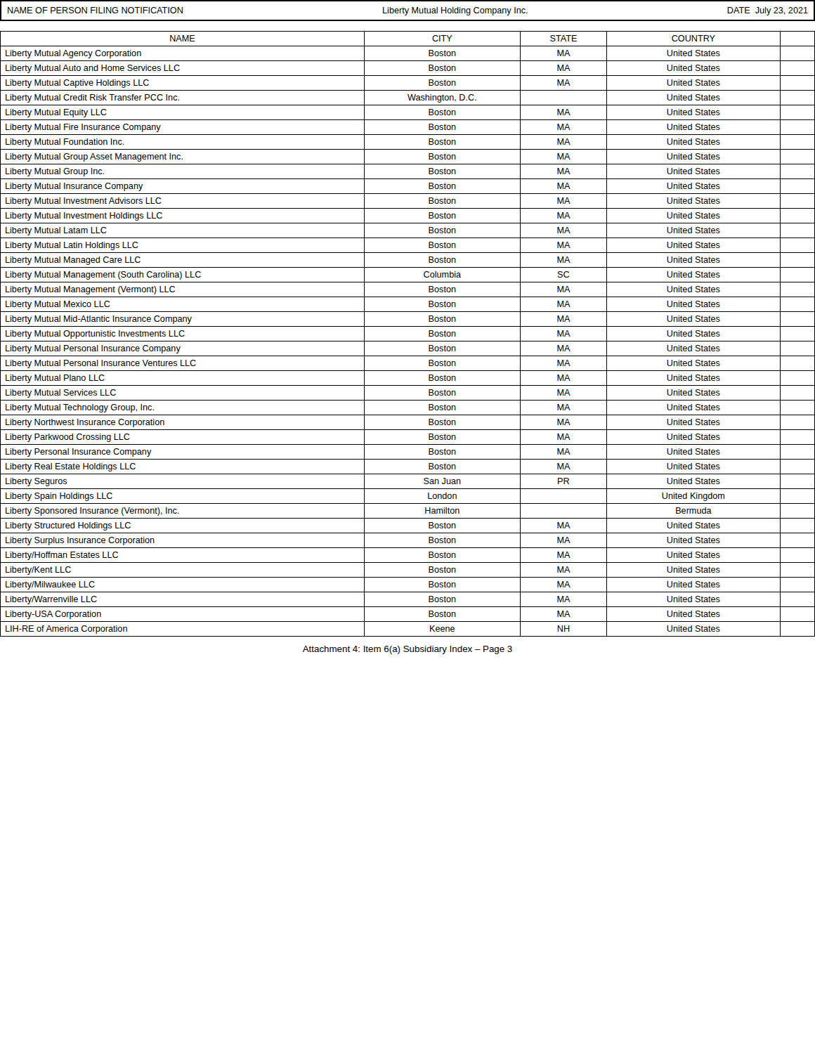NAME OF PERSON FILING NOTIFICATION Liberty Mutual Holding Company Inc. DATE July 23, 2021
| NAME | CITY | STATE | COUNTRY | |
| --- | --- | --- | --- | --- |
| Liberty Mutual Agency Corporation | Boston | MA | United States | |
| Liberty Mutual Auto and Home Services LLC | Boston | MA | United States | |
| Liberty Mutual Captive Holdings LLC | Boston | MA | United States | |
| Liberty Mutual Credit Risk Transfer PCC Inc. | Washington, D.C. | | United States | |
| Liberty Mutual Equity LLC | Boston | MA | United States | |
| Liberty Mutual Fire Insurance Company | Boston | MA | United States | |
| Liberty Mutual Foundation Inc. | Boston | MA | United States | |
| Liberty Mutual Group Asset Management Inc. | Boston | MA | United States | |
| Liberty Mutual Group Inc. | Boston | MA | United States | |
| Liberty Mutual Insurance Company | Boston | MA | United States | |
| Liberty Mutual Investment Advisors LLC | Boston | MA | United States | |
| Liberty Mutual Investment Holdings LLC | Boston | MA | United States | |
| Liberty Mutual Latam LLC | Boston | MA | United States | |
| Liberty Mutual Latin Holdings LLC | Boston | MA | United States | |
| Liberty Mutual Managed Care LLC | Boston | MA | United States | |
| Liberty Mutual Management (South Carolina) LLC | Columbia | SC | United States | |
| Liberty Mutual Management (Vermont) LLC | Boston | MA | United States | |
| Liberty Mutual Mexico LLC | Boston | MA | United States | |
| Liberty Mutual Mid-Atlantic Insurance Company | Boston | MA | United States | |
| Liberty Mutual Opportunistic Investments LLC | Boston | MA | United States | |
| Liberty Mutual Personal Insurance Company | Boston | MA | United States | |
| Liberty Mutual Personal Insurance Ventures LLC | Boston | MA | United States | |
| Liberty Mutual Plano LLC | Boston | MA | United States | |
| Liberty Mutual Services LLC | Boston | MA | United States | |
| Liberty Mutual Technology Group, Inc. | Boston | MA | United States | |
| Liberty Northwest Insurance Corporation | Boston | MA | United States | |
| Liberty Parkwood Crossing LLC | Boston | MA | United States | |
| Liberty Personal Insurance Company | Boston | MA | United States | |
| Liberty Real Estate Holdings LLC | Boston | MA | United States | |
| Liberty Seguros | San Juan | PR | United States | |
| Liberty Spain Holdings LLC | London | | United Kingdom | |
| Liberty Sponsored Insurance (Vermont), Inc. | Hamilton | | Bermuda | |
| Liberty Structured Holdings LLC | Boston | MA | United States | |
| Liberty Surplus Insurance Corporation | Boston | MA | United States | |
| Liberty/Hoffman Estates LLC | Boston | MA | United States | |
| Liberty/Kent LLC | Boston | MA | United States | |
| Liberty/Milwaukee LLC | Boston | MA | United States | |
| Liberty/Warrenville LLC | Boston | MA | United States | |
| Liberty-USA Corporation | Boston | MA | United States | |
| LIH-RE of America Corporation | Keene | NH | United States | |
Attachment 4: Item 6(a) Subsidiary Index – Page 3